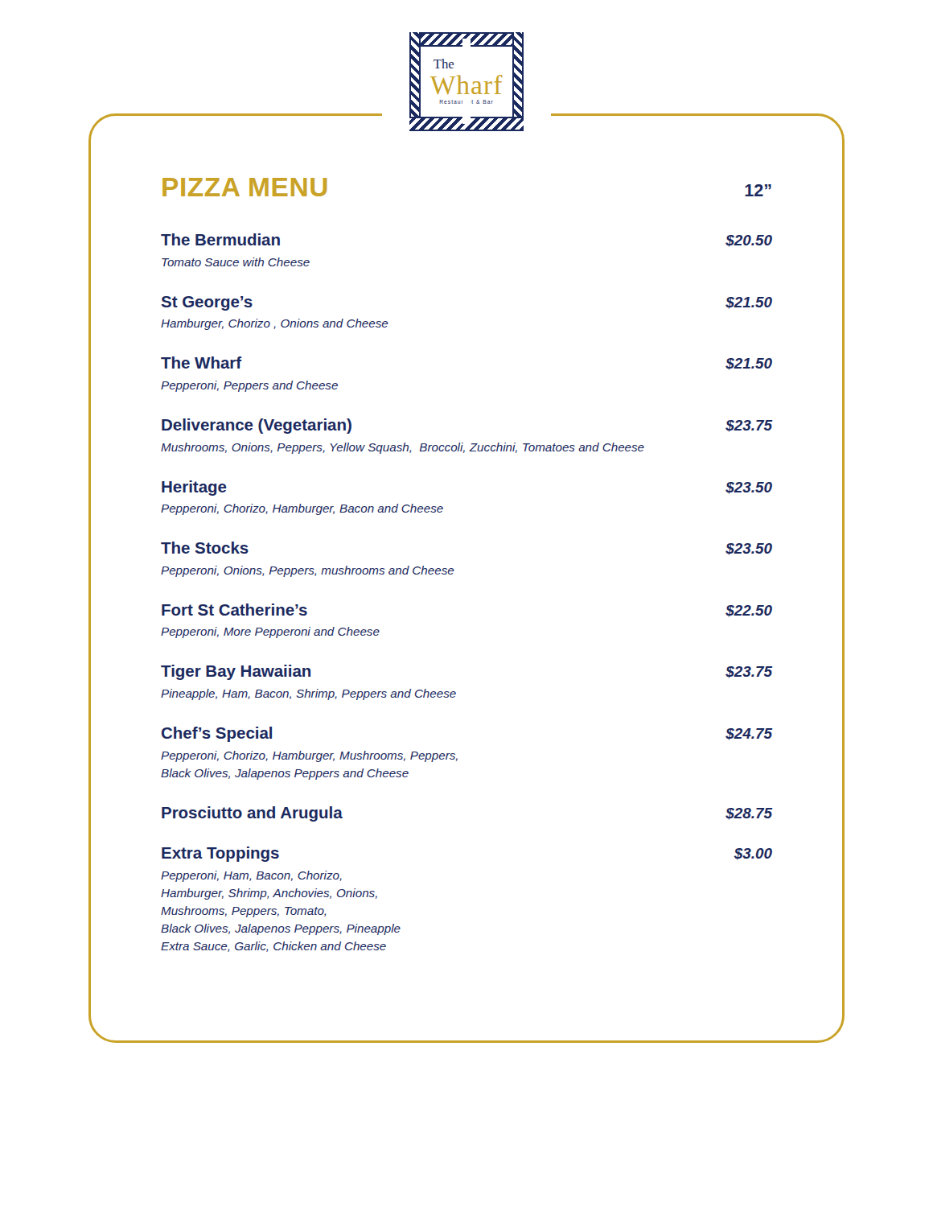The Wharf Restaurant & Bar
Pizza Menu
12”
The Bermudian
$20.50
Tomato Sauce with Cheese
St George’s
$21.50
Hamburger, Chorizo , Onions and Cheese
The Wharf
$21.50
Pepperoni, Peppers and Cheese
Deliverance (Vegetarian)
$23.75
Mushrooms, Onions, Peppers, Yellow Squash, Broccoli, Zucchini, Tomatoes and Cheese
Heritage
$23.50
Pepperoni, Chorizo, Hamburger, Bacon and Cheese
The Stocks
$23.50
Pepperoni, Onions, Peppers, mushrooms and Cheese
Fort St Catherine’s
$22.50
Pepperoni, More Pepperoni and Cheese
Tiger Bay Hawaiian
$23.75
Pineapple, Ham, Bacon, Shrimp, Peppers and Cheese
Chef’s Special
$24.75
Pepperoni, Chorizo, Hamburger, Mushrooms, Peppers,
Black Olives, Jalapenos Peppers and Cheese
Prosciutto and Arugula
$28.75
Extra Toppings
$3.00
Pepperoni, Ham, Bacon, Chorizo,
Hamburger, Shrimp, Anchovies, Onions,
Mushrooms, Peppers, Tomato,
Black Olives, Jalapenos Peppers, Pineapple
Extra Sauce, Garlic, Chicken and Cheese